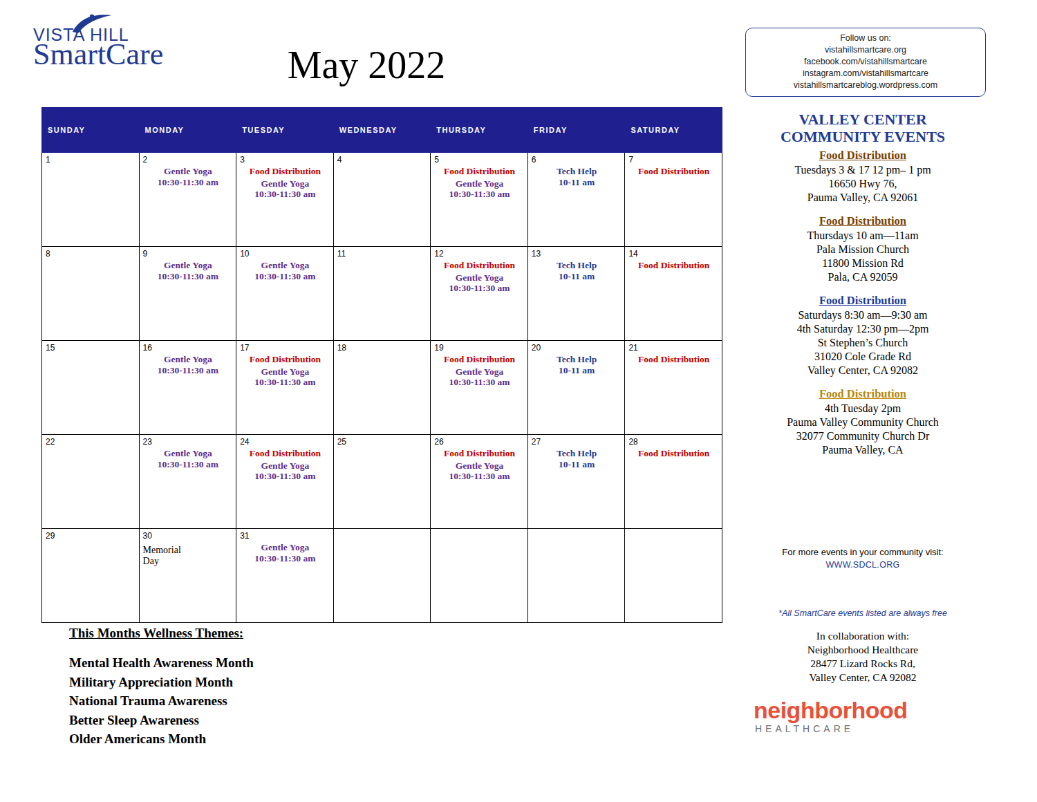VISTA HILL
SmartCare
May 2022
Follow us on:
vistahillsmartcare.org
facebook.com/vistahillsmartcare
instagram.com/vistahillsmartcare
vistahillsmartcareblog.wordpress.com
| SUNDAY | MONDAY | TUESDAY | WEDNESDAY | THURSDAY | FRIDAY | SATURDAY |
| --- | --- | --- | --- | --- | --- | --- |
| 1 | 2 Gentle Yoga 10:30-11:30 am | 3 Food Distribution Gentle Yoga 10:30-11:30 am | 4 | 5 Food Distribution Gentle Yoga 10:30-11:30 am | 6 Tech Help 10-11 am | 7 Food Distribution |
| 8 | 9 Gentle Yoga 10:30-11:30 am | 10 Gentle Yoga 10:30-11:30 am | 11 | 12 Food Distribution Gentle Yoga 10:30-11:30 am | 13 Tech Help 10-11 am | 14 Food Distribution |
| 15 | 16 Gentle Yoga 10:30-11:30 am | 17 Food Distribution Gentle Yoga 10:30-11:30 am | 18 | 19 Food Distribution Gentle Yoga 10:30-11:30 am | 20 Tech Help 10-11 am | 21 Food Distribution |
| 22 | 23 Gentle Yoga 10:30-11:30 am | 24 Food Distribution Gentle Yoga 10:30-11:30 am | 25 | 26 Food Distribution Gentle Yoga 10:30-11:30 am | 27 Tech Help 10-11 am | 28 Food Distribution |
| 29 | 30 Memorial Day | 31 Gentle Yoga 10:30-11:30 am | | | | |
VALLEY CENTER
COMMUNITY EVENTS
Food Distribution
Tuesdays 3 & 17 12 pm– 1 pm
16650 Hwy 76,
Pauma Valley, CA 92061
Food Distribution
Thursdays 10 am—11am
Pala Mission Church
11800 Mission Rd
Pala, CA 92059
Food Distribution
Saturdays 8:30 am—9:30 am
4th Saturday 12:30 pm—2pm
St Stephen’s Church
31020 Cole Grade Rd
Valley Center, CA 92082
Food Distribution
4th Tuesday 2pm
Pauma Valley Community Church
32077 Community Church Dr
Pauma Valley, CA
For more events in your community visit:
WWW.SDCL.ORG
*All SmartCare events listed are always free
In collaboration with:
Neighborhood Healthcare
28477 Lizard Rocks Rd,
Valley Center, CA 92082
neighborhood
HEALTHCARE
This Months Wellness Themes:
Mental Health Awareness Month
Military Appreciation Month
National Trauma Awareness
Better Sleep Awareness
Older Americans Month